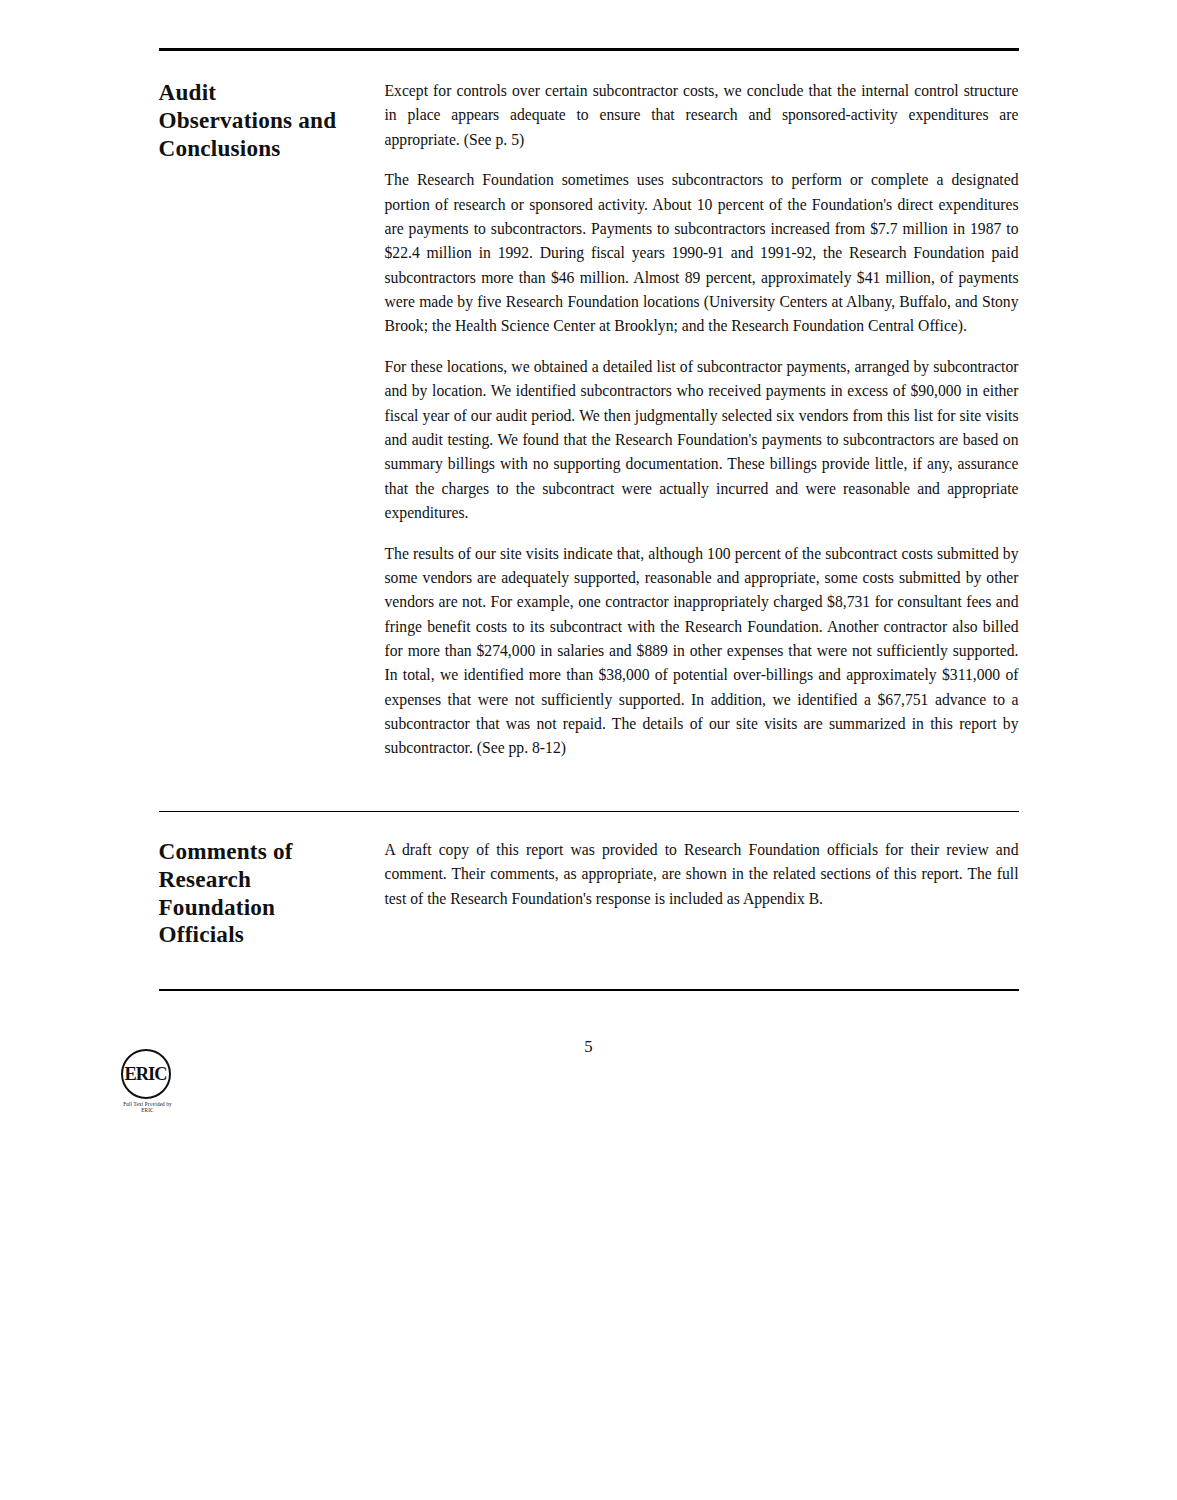Audit
Observations and
Conclusions
Except for controls over certain subcontractor costs, we conclude that the internal control structure in place appears adequate to ensure that research and sponsored-activity expenditures are appropriate. (See p. 5)
The Research Foundation sometimes uses subcontractors to perform or complete a designated portion of research or sponsored activity. About 10 percent of the Foundation's direct expenditures are payments to subcontractors. Payments to subcontractors increased from $7.7 million in 1987 to $22.4 million in 1992. During fiscal years 1990-91 and 1991-92, the Research Foundation paid subcontractors more than $46 million. Almost 89 percent, approximately $41 million, of payments were made by five Research Foundation locations (University Centers at Albany, Buffalo, and Stony Brook; the Health Science Center at Brooklyn; and the Research Foundation Central Office).
For these locations, we obtained a detailed list of subcontractor payments, arranged by subcontractor and by location. We identified subcontractors who received payments in excess of $90,000 in either fiscal year of our audit period. We then judgmentally selected six vendors from this list for site visits and audit testing. We found that the Research Foundation's payments to subcontractors are based on summary billings with no supporting documentation. These billings provide little, if any, assurance that the charges to the subcontract were actually incurred and were reasonable and appropriate expenditures.
The results of our site visits indicate that, although 100 percent of the subcontract costs submitted by some vendors are adequately supported, reasonable and appropriate, some costs submitted by other vendors are not. For example, one contractor inappropriately charged $8,731 for consultant fees and fringe benefit costs to its subcontract with the Research Foundation. Another contractor also billed for more than $274,000 in salaries and $889 in other expenses that were not sufficiently supported. In total, we identified more than $38,000 of potential over-billings and approximately $311,000 of expenses that were not sufficiently supported. In addition, we identified a $67,751 advance to a subcontractor that was not repaid. The details of our site visits are summarized in this report by subcontractor. (See pp. 8-12)
Comments of
Research
Foundation
Officials
A draft copy of this report was provided to Research Foundation officials for their review and comment. Their comments, as appropriate, are shown in the related sections of this report. The full test of the Research Foundation's response is included as Appendix B.
5
ERIC
Full Text Provided by ERIC